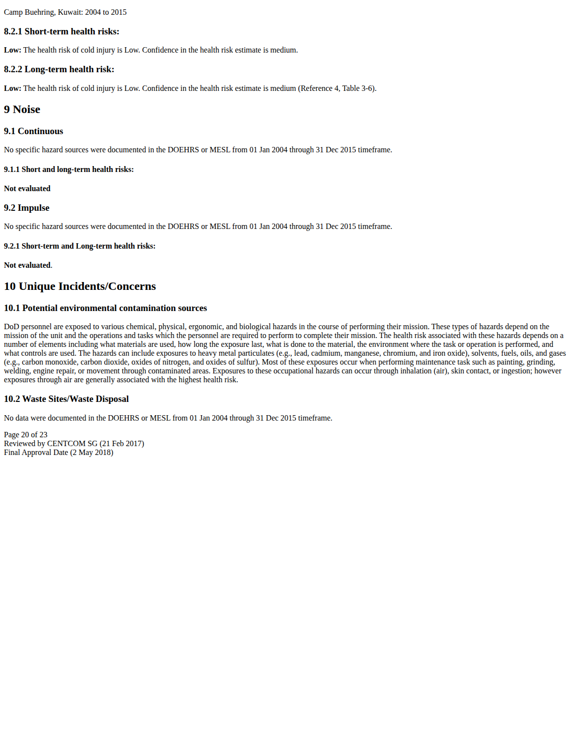Camp Buehring, Kuwait: 2004 to 2015
8.2.1 Short-term health risks:
Low: The health risk of cold injury is Low. Confidence in the health risk estimate is medium.
8.2.2 Long-term health risk:
Low: The health risk of cold injury is Low. Confidence in the health risk estimate is medium (Reference 4, Table 3-6).
9 Noise
9.1 Continuous
No specific hazard sources were documented in the DOEHRS or MESL from 01 Jan 2004 through 31 Dec 2015 timeframe.
9.1.1 Short and long-term health risks:
Not evaluated
9.2 Impulse
No specific hazard sources were documented in the DOEHRS or MESL from 01 Jan 2004 through 31 Dec 2015 timeframe.
9.2.1 Short-term and Long-term health risks:
Not evaluated.
10 Unique Incidents/Concerns
10.1 Potential environmental contamination sources
DoD personnel are exposed to various chemical, physical, ergonomic, and biological hazards in the course of performing their mission. These types of hazards depend on the mission of the unit and the operations and tasks which the personnel are required to perform to complete their mission. The health risk associated with these hazards depends on a number of elements including what materials are used, how long the exposure last, what is done to the material, the environment where the task or operation is performed, and what controls are used. The hazards can include exposures to heavy metal particulates (e.g., lead, cadmium, manganese, chromium, and iron oxide), solvents, fuels, oils, and gases (e.g., carbon monoxide, carbon dioxide, oxides of nitrogen, and oxides of sulfur). Most of these exposures occur when performing maintenance task such as painting, grinding, welding, engine repair, or movement through contaminated areas. Exposures to these occupational hazards can occur through inhalation (air), skin contact, or ingestion; however exposures through air are generally associated with the highest health risk.
10.2 Waste Sites/Waste Disposal
No data were documented in the DOEHRS or MESL from 01 Jan 2004 through 31 Dec 2015 timeframe.
Page 20 of 23
Reviewed by CENTCOM SG (21 Feb 2017)
Final Approval Date (2 May 2018)